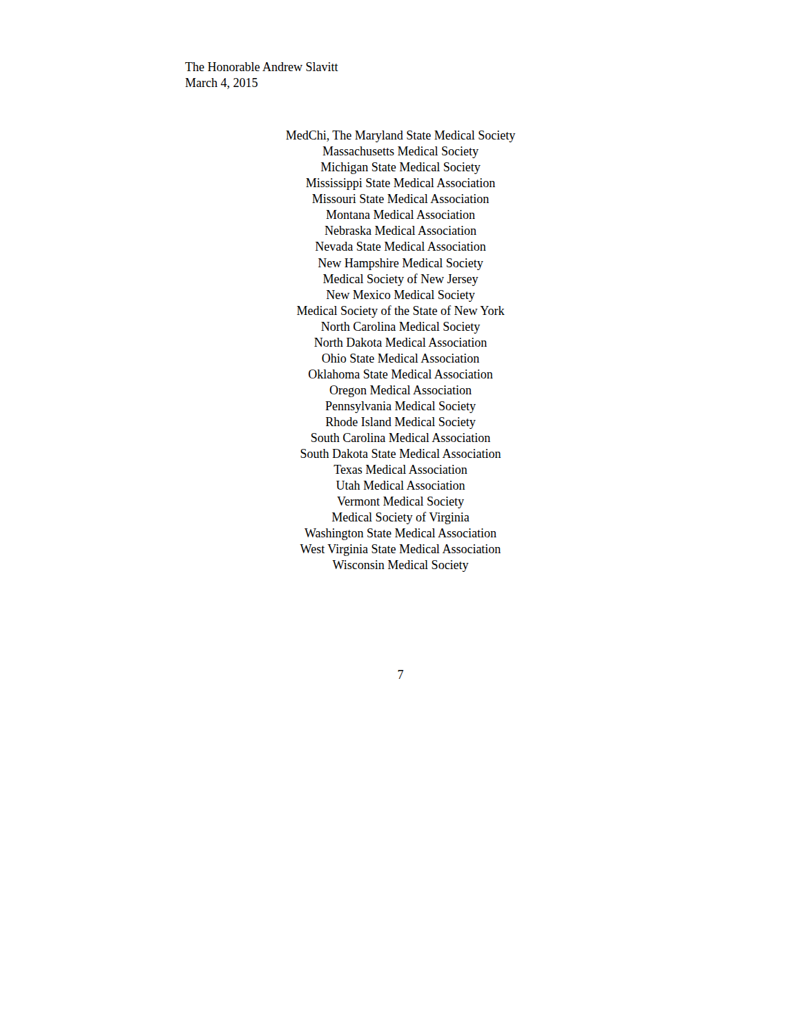The Honorable Andrew Slavitt
March 4, 2015
MedChi, The Maryland State Medical Society
Massachusetts Medical Society
Michigan State Medical Society
Mississippi State Medical Association
Missouri State Medical Association
Montana Medical Association
Nebraska Medical Association
Nevada State Medical Association
New Hampshire Medical Society
Medical Society of New Jersey
New Mexico Medical Society
Medical Society of the State of New York
North Carolina Medical Society
North Dakota Medical Association
Ohio State Medical Association
Oklahoma State Medical Association
Oregon Medical Association
Pennsylvania Medical Society
Rhode Island Medical Society
South Carolina Medical Association
South Dakota State Medical Association
Texas Medical Association
Utah Medical Association
Vermont Medical Society
Medical Society of Virginia
Washington State Medical Association
West Virginia State Medical Association
Wisconsin Medical Society
7